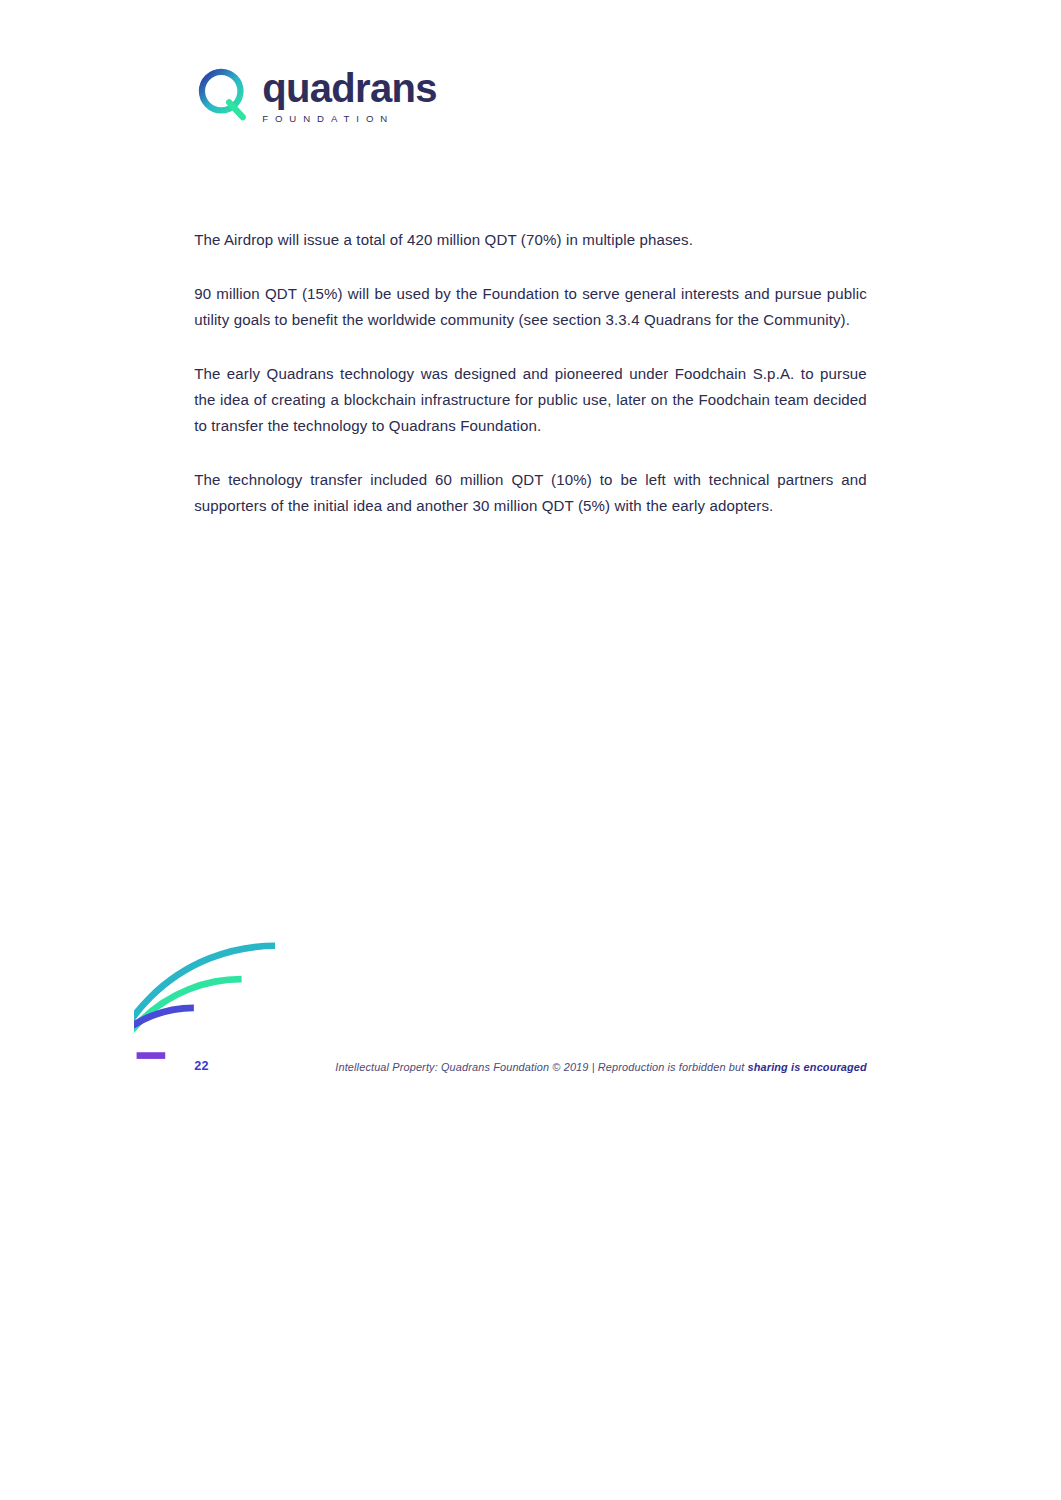quadrans
Foundation
The Airdrop will issue a total of 420 million QDT (70%) in multiple phases.
90 million QDT (15%) will be used by the Foundation to serve general interests and pursue public utility goals to benefit the worldwide community (see section 3.3.4 Quadrans for the Community).
The early Quadrans technology was designed and pioneered under Foodchain S.p.A. to pursue the idea of creating a blockchain infrastructure for public use, later on the Foodchain team decided to transfer the technology to Quadrans Foundation.
The technology transfer included 60 million QDT (10%) to be left with technical partners and supporters of the initial idea and another 30 million QDT (5%) with the early adopters.
22
Intellectual Property: Quadrans Foundation © 2019 | Reproduction is forbidden but sharing is encouraged